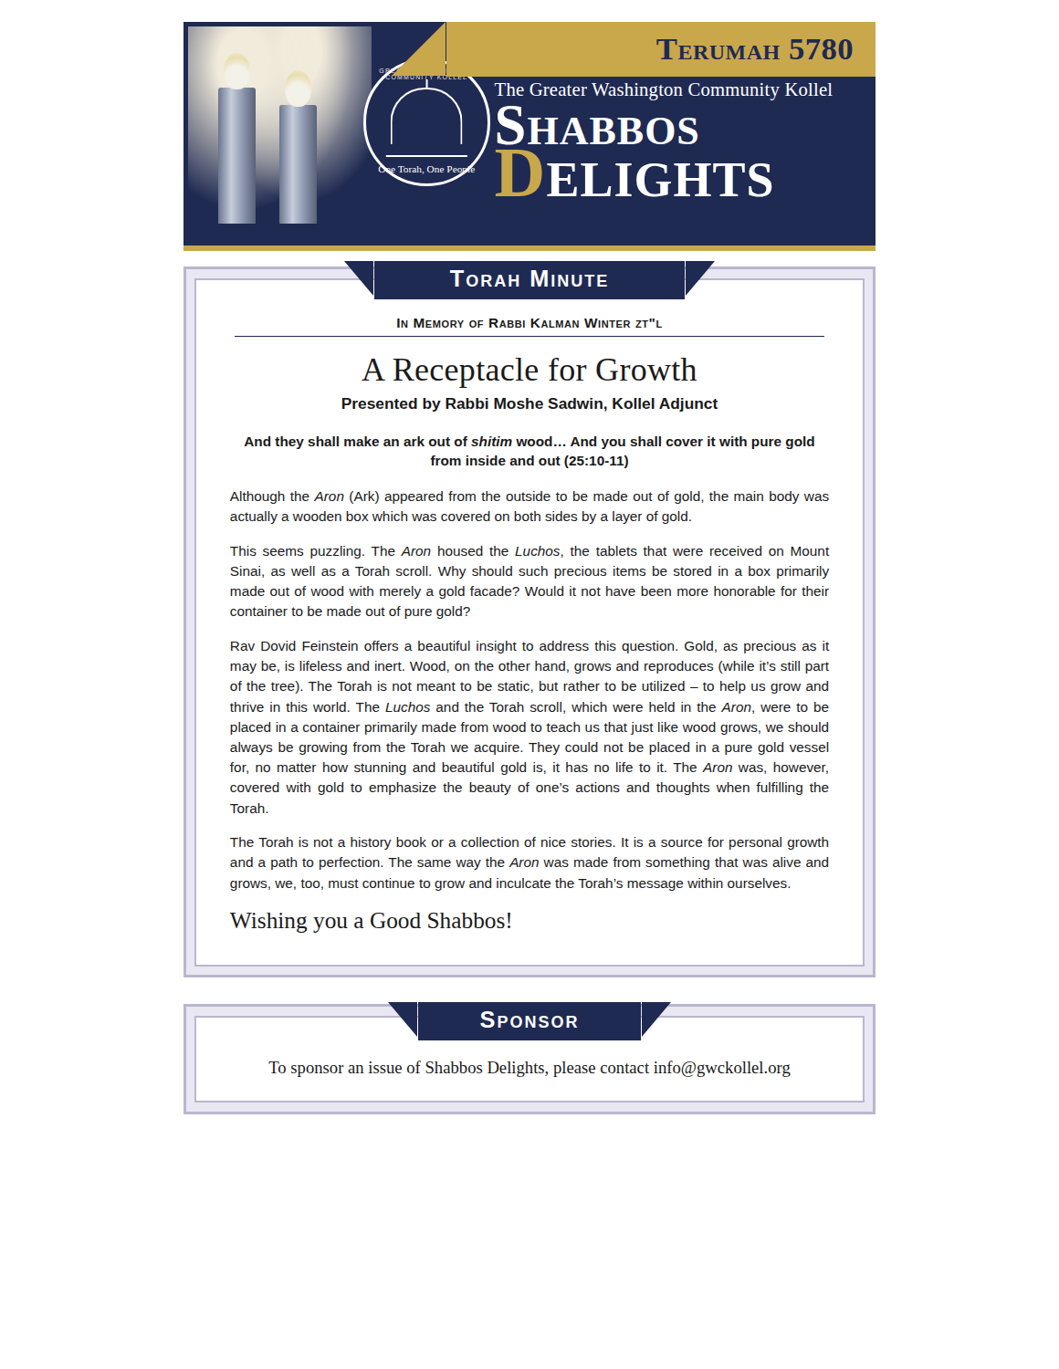GREATER WASHINGTON COMMUNITY KOLLEL
One Torah, One People
Terumah 5780
The Greater Washington Community Kollel
Shabbos Delights
Torah Minute
In Memory of Rabbi Kalman Winter zt"l
A Receptacle for Growth
Presented by Rabbi Moshe Sadwin, Kollel Adjunct
And they shall make an ark out of shitim wood… And you shall cover it with pure gold from inside and out (25:10-11)
Although the Aron (Ark) appeared from the outside to be made out of gold, the main body was actually a wooden box which was covered on both sides by a layer of gold.
This seems puzzling. The Aron housed the Luchos, the tablets that were received on Mount Sinai, as well as a Torah scroll. Why should such precious items be stored in a box primarily made out of wood with merely a gold facade? Would it not have been more honorable for their container to be made out of pure gold?
Rav Dovid Feinstein offers a beautiful insight to address this question. Gold, as precious as it may be, is lifeless and inert. Wood, on the other hand, grows and reproduces (while it’s still part of the tree). The Torah is not meant to be static, but rather to be utilized – to help us grow and thrive in this world. The Luchos and the Torah scroll, which were held in the Aron, were to be placed in a container primarily made from wood to teach us that just like wood grows, we should always be growing from the Torah we acquire. They could not be placed in a pure gold vessel for, no matter how stunning and beautiful gold is, it has no life to it. The Aron was, however, covered with gold to emphasize the beauty of one’s actions and thoughts when fulfilling the Torah.
The Torah is not a history book or a collection of nice stories. It is a source for personal growth and a path to perfection. The same way the Aron was made from something that was alive and grows, we, too, must continue to grow and inculcate the Torah’s message within ourselves.
Wishing you a Good Shabbos!
Sponsor
To sponsor an issue of Shabbos Delights, please contact info@gwckollel.org